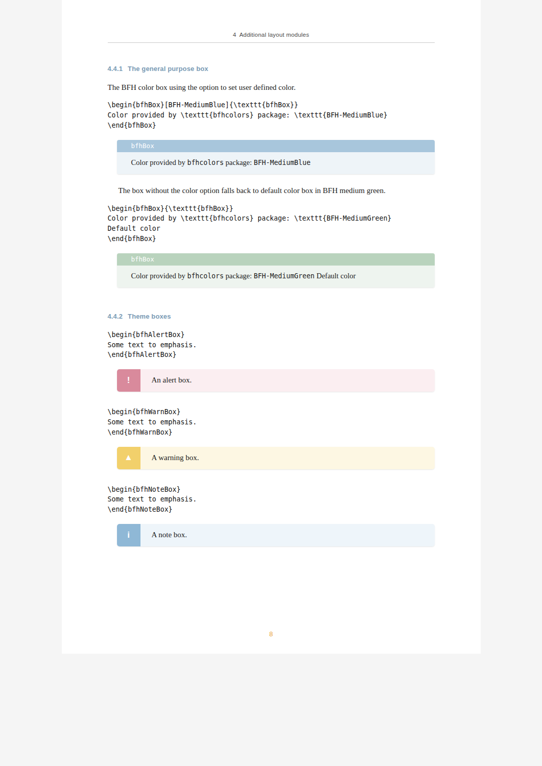4 Additional layout modules
4.4.1 The general purpose box
The BFH color box using the option to set user defined color.
\begin{bfhBox}[BFH-MediumBlue]{\texttt{bfhBox}}
Color provided by \texttt{bfhcolors} package: \texttt{BFH-MediumBlue}
\end{bfhBox}
bfhBox
Color provided by bfhcolors package: BFH-MediumBlue
The box without the color option falls back to default color box in BFH medium green.
\begin{bfhBox}{\texttt{bfhBox}}
Color provided by \texttt{bfhcolors} package: \texttt{BFH-MediumGreen}
Default color
\end{bfhBox}
bfhBox
Color provided by bfhcolors package: BFH-MediumGreen Default color
4.4.2 Theme boxes
\begin{bfhAlertBox}
Some text to emphasis.
\end{bfhAlertBox}
!
An alert box.
\begin{bfhWarnBox}
Some text to emphasis.
\end{bfhWarnBox}
▲
A warning box.
\begin{bfhNoteBox}
Some text to emphasis.
\end{bfhNoteBox}
i
A note box.
8